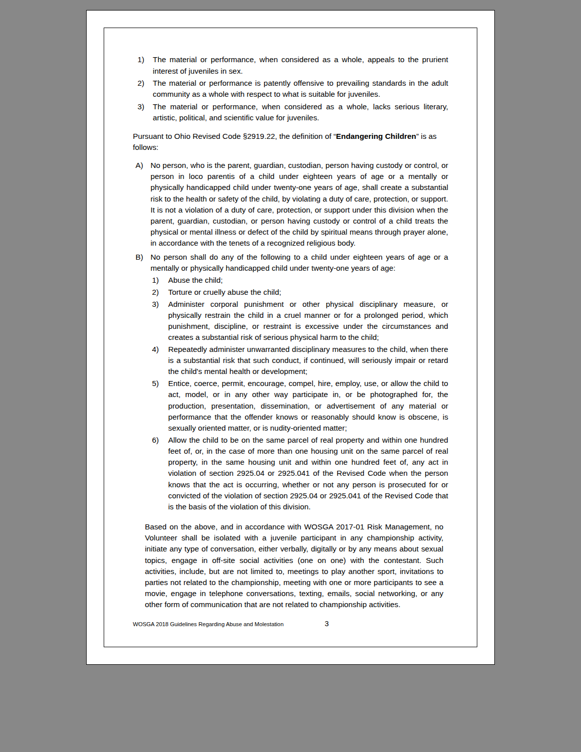1) The material or performance, when considered as a whole, appeals to the prurient interest of juveniles in sex.
2) The material or performance is patently offensive to prevailing standards in the adult community as a whole with respect to what is suitable for juveniles.
3) The material or performance, when considered as a whole, lacks serious literary, artistic, political, and scientific value for juveniles.
Pursuant to Ohio Revised Code §2919.22, the definition of “Endangering Children” is as follows:
A) No person, who is the parent, guardian, custodian, person having custody or control, or person in loco parentis of a child under eighteen years of age or a mentally or physically handicapped child under twenty-one years of age, shall create a substantial risk to the health or safety of the child, by violating a duty of care, protection, or support. It is not a violation of a duty of care, protection, or support under this division when the parent, guardian, custodian, or person having custody or control of a child treats the physical or mental illness or defect of the child by spiritual means through prayer alone, in accordance with the tenets of a recognized religious body.
B) No person shall do any of the following to a child under eighteen years of age or a mentally or physically handicapped child under twenty-one years of age:
1) Abuse the child;
2) Torture or cruelly abuse the child;
3) Administer corporal punishment or other physical disciplinary measure, or physically restrain the child in a cruel manner or for a prolonged period, which punishment, discipline, or restraint is excessive under the circumstances and creates a substantial risk of serious physical harm to the child;
4) Repeatedly administer unwarranted disciplinary measures to the child, when there is a substantial risk that such conduct, if continued, will seriously impair or retard the child's mental health or development;
5) Entice, coerce, permit, encourage, compel, hire, employ, use, or allow the child to act, model, or in any other way participate in, or be photographed for, the production, presentation, dissemination, or advertisement of any material or performance that the offender knows or reasonably should know is obscene, is sexually oriented matter, or is nudity-oriented matter;
6) Allow the child to be on the same parcel of real property and within one hundred feet of, or, in the case of more than one housing unit on the same parcel of real property, in the same housing unit and within one hundred feet of, any act in violation of section 2925.04 or 2925.041 of the Revised Code when the person knows that the act is occurring, whether or not any person is prosecuted for or convicted of the violation of section 2925.04 or 2925.041 of the Revised Code that is the basis of the violation of this division.
Based on the above, and in accordance with WOSGA 2017-01 Risk Management, no Volunteer shall be isolated with a juvenile participant in any championship activity, initiate any type of conversation, either verbally, digitally or by any means about sexual topics, engage in off-site social activities (one on one) with the contestant. Such activities, include, but are not limited to, meetings to play another sport, invitations to parties not related to the championship, meeting with one or more participants to see a movie, engage in telephone conversations, texting, emails, social networking, or any other form of communication that are not related to championship activities.
WOSGA 2018 Guidelines Regarding Abuse and Molestation 3